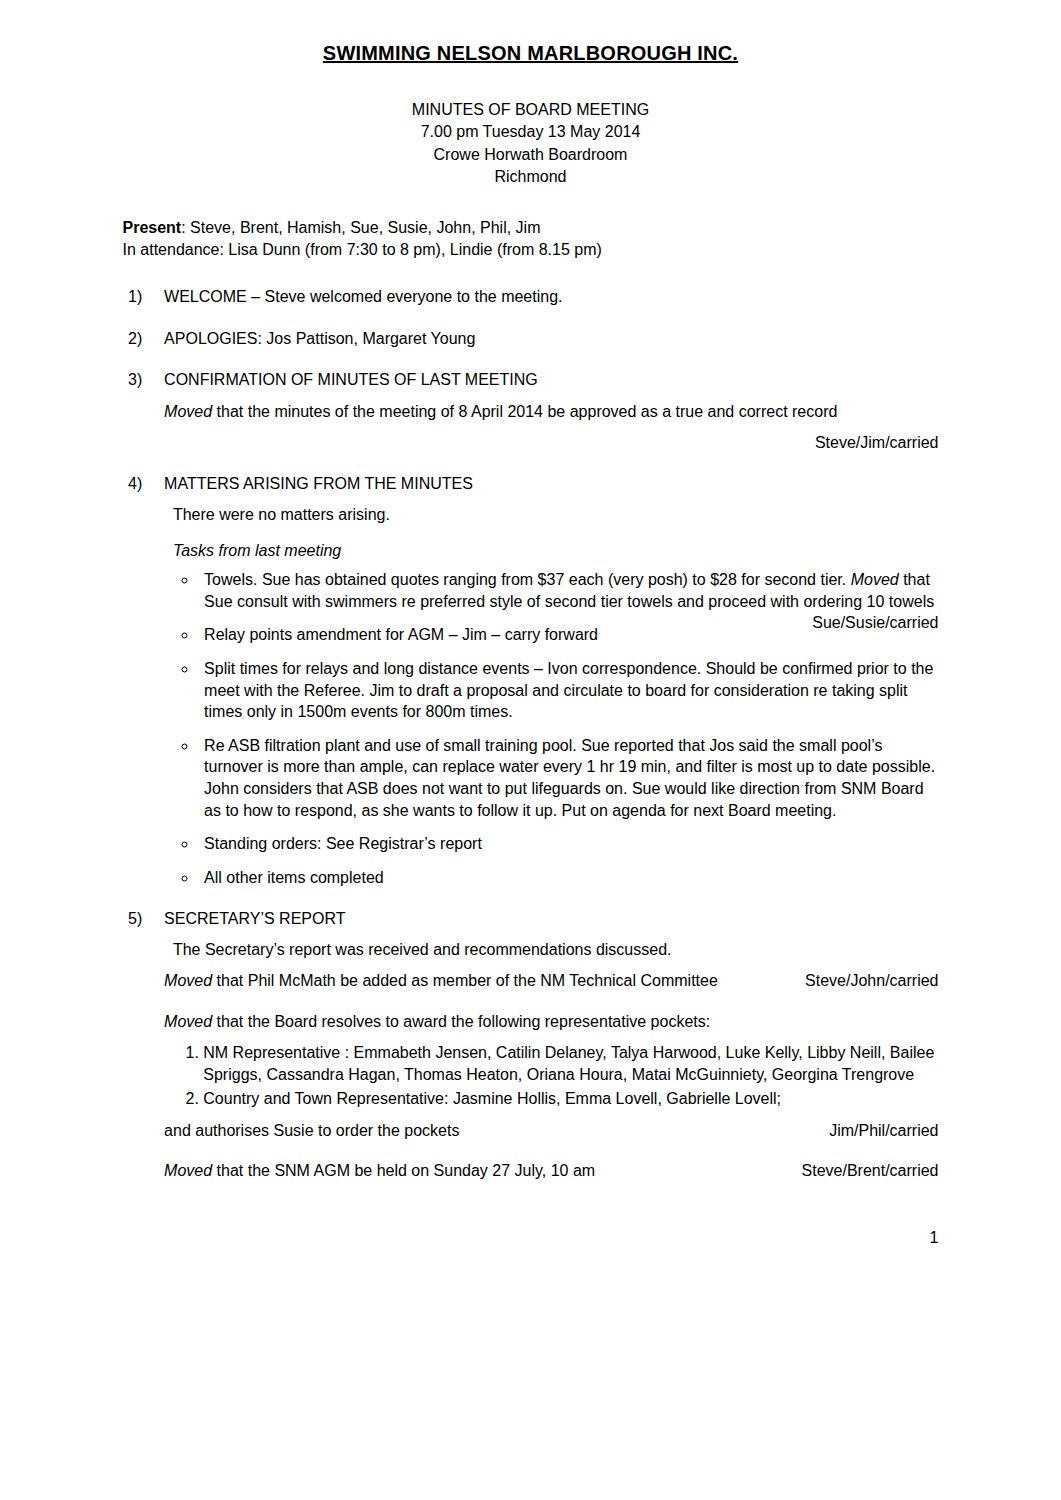SWIMMING NELSON MARLBOROUGH INC.
MINUTES OF BOARD MEETING
7.00 pm Tuesday 13 May 2014
Crowe Horwath Boardroom
Richmond
Present: Steve, Brent, Hamish, Sue, Susie, John, Phil, Jim
In attendance: Lisa Dunn (from 7:30 to 8 pm), Lindie (from 8.15 pm)
Welcome – Steve welcomed everyone to the meeting.
Apologies: Jos Pattison, Margaret Young
Confirmation of minutes of last meeting
Moved that the minutes of the meeting of 8 April 2014 be approved as a true and correct record
Steve/Jim/carried
Matters arising from the minutes
There were no matters arising.
Tasks from last meeting
Towels. Sue has obtained quotes ranging from $37 each (very posh) to $28 for second tier. Moved that Sue consult with swimmers re preferred style of second tier towels and proceed with ordering 10 towels Sue/Susie/carried
Relay points amendment for AGM – Jim – carry forward
Split times for relays and long distance events – Ivon correspondence. Should be confirmed prior to the meet with the Referee. Jim to draft a proposal and circulate to board for consideration re taking split times only in 1500m events for 800m times.
Re ASB filtration plant and use of small training pool. Sue reported that Jos said the small pool’s turnover is more than ample, can replace water every 1 hr 19 min, and filter is most up to date possible. John considers that ASB does not want to put lifeguards on. Sue would like direction from SNM Board as to how to respond, as she wants to follow it up. Put on agenda for next Board meeting.
Standing orders: See Registrar’s report
All other items completed
Secretary’s report
The Secretary’s report was received and recommendations discussed.
Moved that Phil McMath be added as member of the NM Technical Committee Steve/John/carried
Moved that the Board resolves to award the following representative pockets:
NM Representative : Emmabeth Jensen, Catilin Delaney, Talya Harwood, Luke Kelly, Libby Neill, Bailee Spriggs, Cassandra Hagan, Thomas Heaton, Oriana Houra, Matai McGuinniety, Georgina Trengrove
Country and Town Representative: Jasmine Hollis, Emma Lovell, Gabrielle Lovell;
and authorises Susie to order the pockets Jim/Phil/carried
Moved that the SNM AGM be held on Sunday 27 July, 10 am Steve/Brent/carried
1